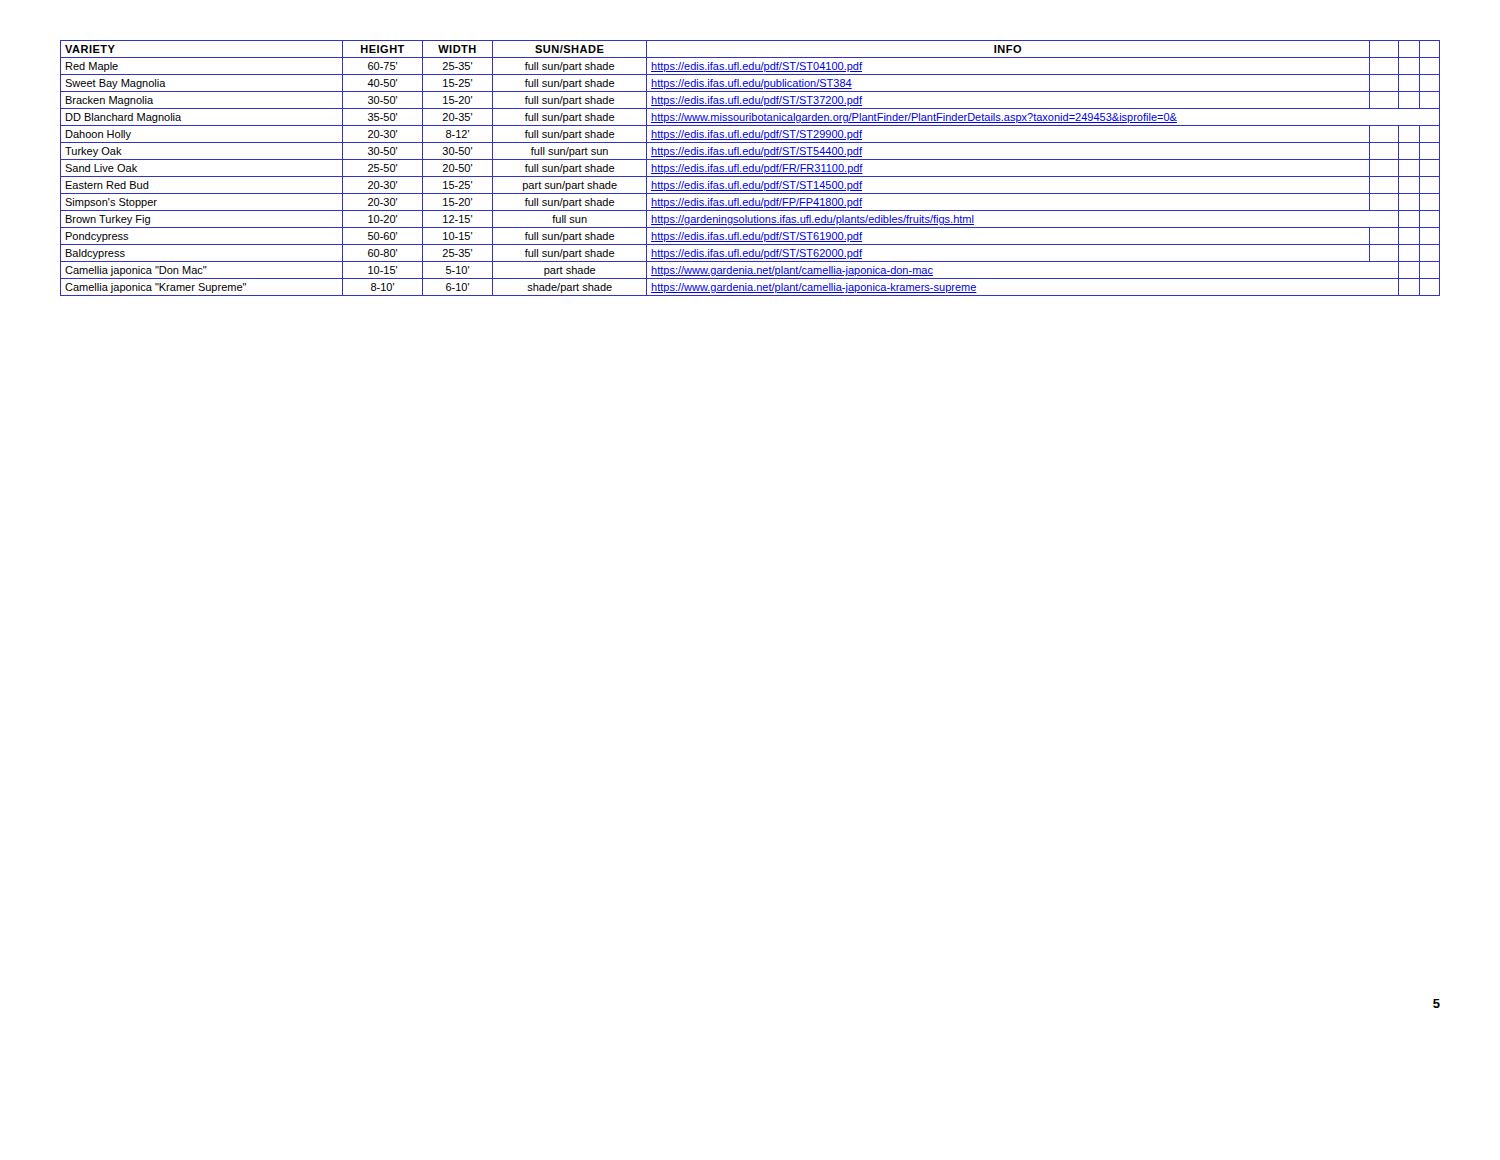| VARIETY | HEIGHT | WIDTH | SUN/SHADE | INFO | | | |
| --- | --- | --- | --- | --- | --- | --- | --- |
| Red Maple | 60-75' | 25-35' | full sun/part shade | https://edis.ifas.ufl.edu/pdf/ST/ST04100.pdf | | | |
| Sweet Bay Magnolia | 40-50' | 15-25' | full sun/part shade | https://edis.ifas.ufl.edu/publication/ST384 | | | |
| Bracken Magnolia | 30-50' | 15-20' | full sun/part shade | https://edis.ifas.ufl.edu/pdf/ST/ST37200.pdf | | | |
| DD Blanchard Magnolia | 35-50' | 20-35' | full sun/part shade | https://www.missouribotanicalgarden.org/PlantFinder/PlantFinderDetails.aspx?taxonid=249453&isprofile=0& |
| Dahoon Holly | 20-30' | 8-12' | full sun/part shade | https://edis.ifas.ufl.edu/pdf/ST/ST29900.pdf | | | |
| Turkey Oak | 30-50' | 30-50' | full sun/part sun | https://edis.ifas.ufl.edu/pdf/ST/ST54400.pdf | | | |
| Sand Live Oak | 25-50' | 20-50' | full sun/part shade | https://edis.ifas.ufl.edu/pdf/FR/FR31100.pdf | | | |
| Eastern Red Bud | 20-30' | 15-25' | part sun/part shade | https://edis.ifas.ufl.edu/pdf/ST/ST14500.pdf | | | |
| Simpson's Stopper | 20-30' | 15-20' | full sun/part shade | https://edis.ifas.ufl.edu/pdf/FP/FP41800.pdf | | | |
| Brown Turkey Fig | 10-20' | 12-15' | full sun | https://gardeningsolutions.ifas.ufl.edu/plants/edibles/fruits/figs.html | | |
| Pondcypress | 50-60' | 10-15' | full sun/part shade | https://edis.ifas.ufl.edu/pdf/ST/ST61900.pdf | | | |
| Baldcypress | 60-80' | 25-35' | full sun/part shade | https://edis.ifas.ufl.edu/pdf/ST/ST62000.pdf | | | |
| Camellia japonica "Don Mac" | 10-15' | 5-10' | part shade | https://www.gardenia.net/plant/camellia-japonica-don-mac | | |
| Camellia japonica "Kramer Supreme" | 8-10' | 6-10' | shade/part shade | https://www.gardenia.net/plant/camellia-japonica-kramers-supreme | | |
5